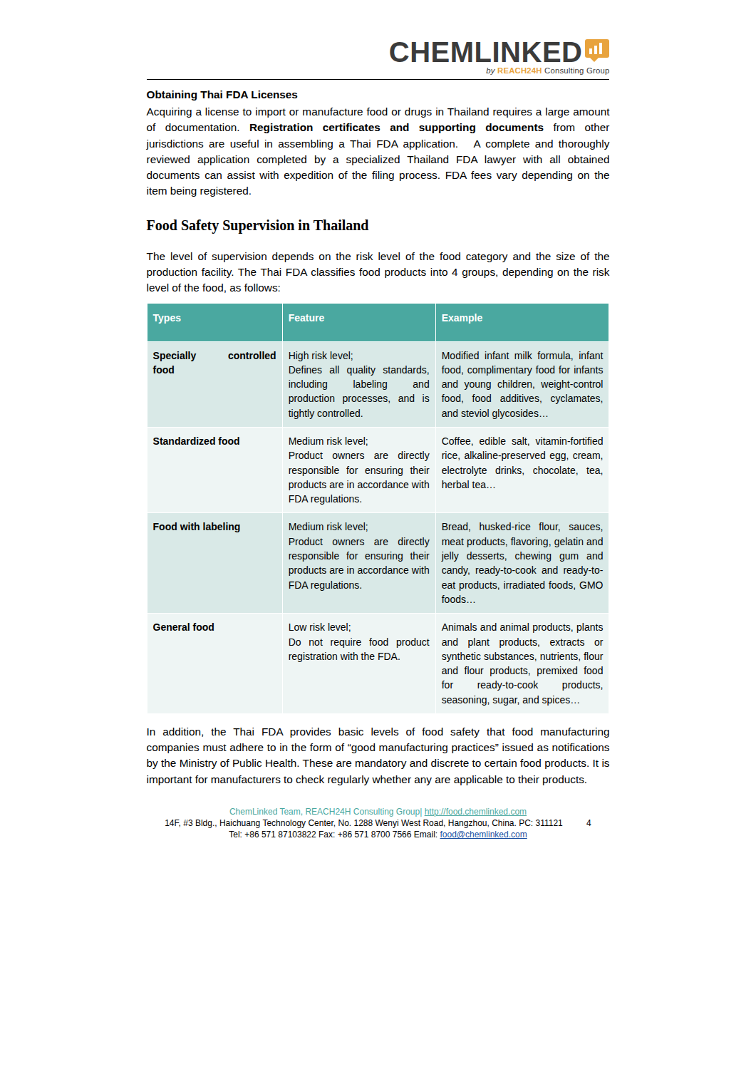CHEM LINKED
by REACH24H Consulting Group
Obtaining Thai FDA Licenses
Acquiring a license to import or manufacture food or drugs in Thailand requires a large amount of documentation. Registration certificates and supporting documents from other jurisdictions are useful in assembling a Thai FDA application. A complete and thoroughly reviewed application completed by a specialized Thailand FDA lawyer with all obtained documents can assist with expedition of the filing process. FDA fees vary depending on the item being registered.
Food Safety Supervision in Thailand
The level of supervision depends on the risk level of the food category and the size of the production facility. The Thai FDA classifies food products into 4 groups, depending on the risk level of the food, as follows:
| Types | Feature | Example |
| --- | --- | --- |
| Specially controlled food | High risk level; Defines all quality standards, including labeling and production processes, and is tightly controlled. | Modified infant milk formula, infant food, complimentary food for infants and young children, weight-control food, food additives, cyclamates, and steviol glycosides… |
| Standardized food | Medium risk level; Product owners are directly responsible for ensuring their products are in accordance with FDA regulations. | Coffee, edible salt, vitamin-fortified rice, alkaline-preserved egg, cream, electrolyte drinks, chocolate, tea, herbal tea… |
| Food with labeling | Medium risk level; Product owners are directly responsible for ensuring their products are in accordance with FDA regulations. | Bread, husked-rice flour, sauces, meat products, flavoring, gelatin and jelly desserts, chewing gum and candy, ready-to-cook and ready-to-eat products, irradiated foods, GMO foods… |
| General food | Low risk level; Do not require food product registration with the FDA. | Animals and animal products, plants and plant products, extracts or synthetic substances, nutrients, flour and flour products, premixed food for ready-to-cook products, seasoning, sugar, and spices… |
In addition, the Thai FDA provides basic levels of food safety that food manufacturing companies must adhere to in the form of “good manufacturing practices” issued as notifications by the Ministry of Public Health. These are mandatory and discrete to certain food products. It is important for manufacturers to check regularly whether any are applicable to their products.
ChemLinked Team, REACH24H Consulting Group| http://food.chemlinked.com
14F, #3 Bldg., Haichuang Technology Center, No. 1288 Wenyi West Road, Hangzhou, China. PC: 311121 4
Tel: +86 571 87103822 Fax: +86 571 8700 7566 Email: food@chemlinked.com